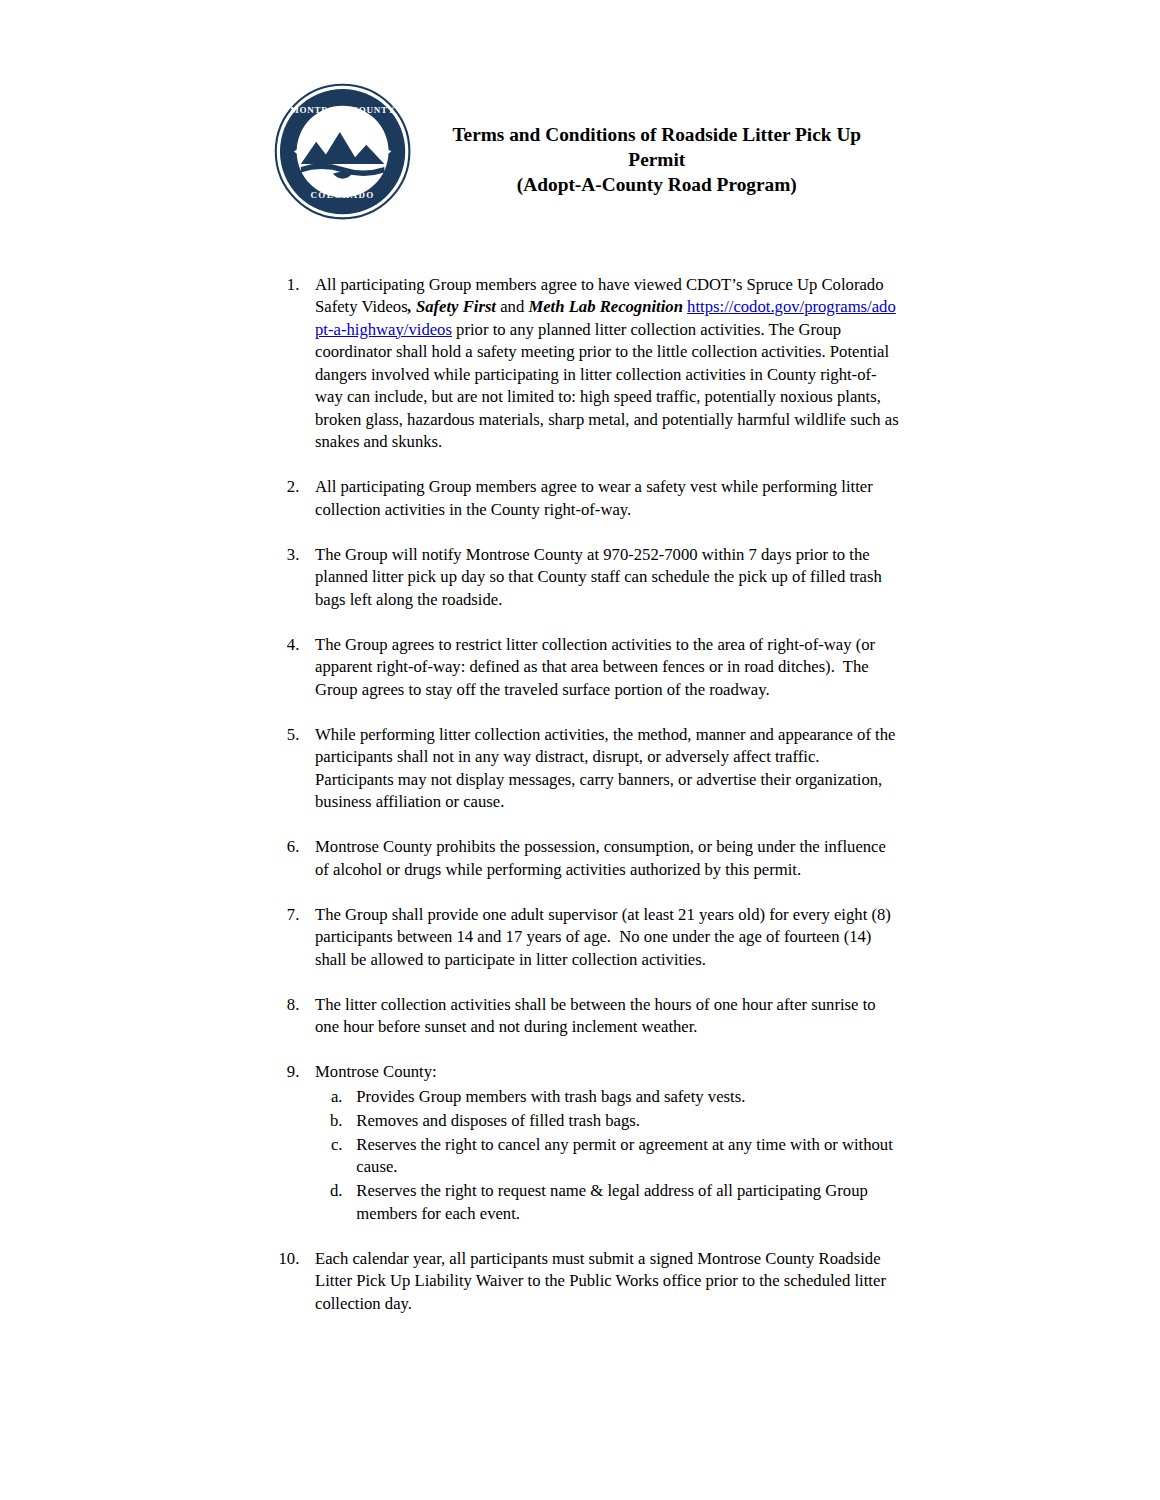MONTROSE COUNTY COLORADO EST. 1883
Terms and Conditions of Roadside Litter Pick Up Permit
(Adopt-A-County Road Program)
All participating Group members agree to have viewed CDOT’s Spruce Up Colorado Safety Videos, Safety First and Meth Lab Recognition https://codot.gov/programs/adopt-a-highway/videos prior to any planned litter collection activities. The Group coordinator shall hold a safety meeting prior to the little collection activities. Potential dangers involved while participating in litter collection activities in County right-of-way can include, but are not limited to: high speed traffic, potentially noxious plants, broken glass, hazardous materials, sharp metal, and potentially harmful wildlife such as snakes and skunks.
All participating Group members agree to wear a safety vest while performing litter collection activities in the County right-of-way.
The Group will notify Montrose County at 970-252-7000 within 7 days prior to the planned litter pick up day so that County staff can schedule the pick up of filled trash bags left along the roadside.
The Group agrees to restrict litter collection activities to the area of right-of-way (or apparent right-of-way: defined as that area between fences or in road ditches). The Group agrees to stay off the traveled surface portion of the roadway.
While performing litter collection activities, the method, manner and appearance of the participants shall not in any way distract, disrupt, or adversely affect traffic. Participants may not display messages, carry banners, or advertise their organization, business affiliation or cause.
Montrose County prohibits the possession, consumption, or being under the influence of alcohol or drugs while performing activities authorized by this permit.
The Group shall provide one adult supervisor (at least 21 years old) for every eight (8) participants between 14 and 17 years of age. No one under the age of fourteen (14) shall be allowed to participate in litter collection activities.
The litter collection activities shall be between the hours of one hour after sunrise to one hour before sunset and not during inclement weather.
Montrose County:
Provides Group members with trash bags and safety vests.
Removes and disposes of filled trash bags.
Reserves the right to cancel any permit or agreement at any time with or without cause.
Reserves the right to request name & legal address of all participating Group members for each event.
Each calendar year, all participants must submit a signed Montrose County Roadside Litter Pick Up Liability Waiver to the Public Works office prior to the scheduled litter collection day.